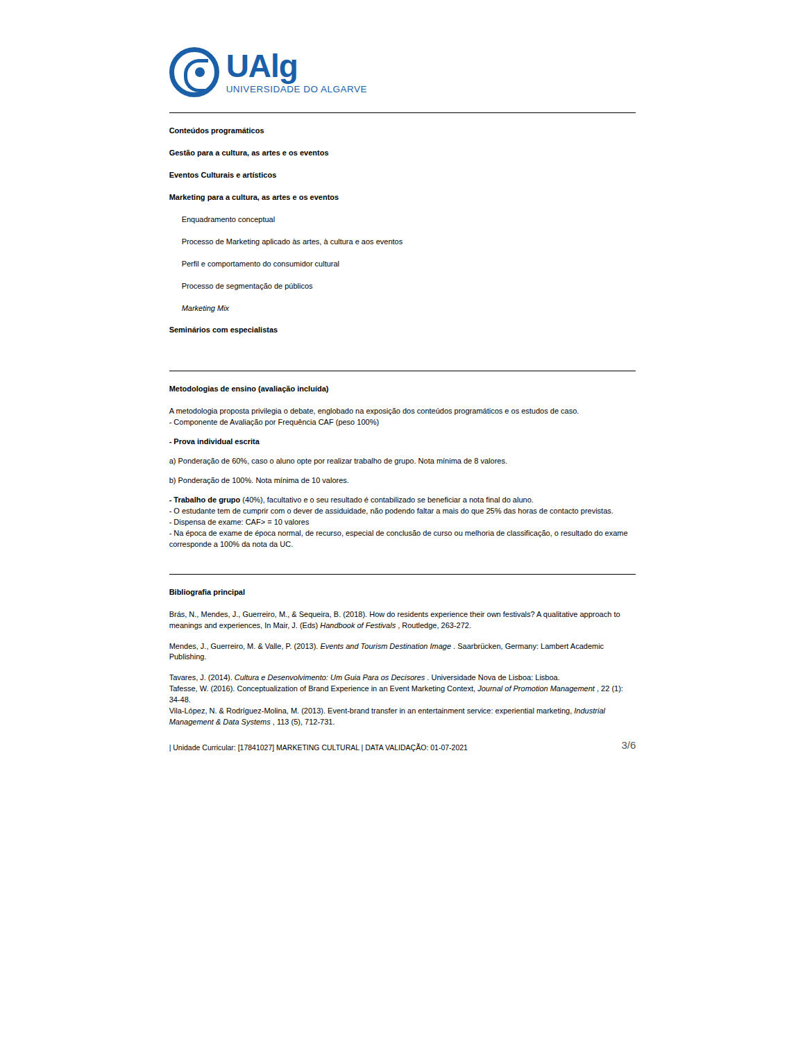UAlg
UNIVERSIDADE DO ALGARVE
Conteúdos programáticos
Gestão para a cultura, as artes e os eventos
Eventos Culturais e artísticos
Marketing para a cultura, as artes e os eventos
Enquadramento conceptual
Processo de Marketing aplicado às artes, à cultura e aos eventos
Perfil e comportamento do consumidor cultural
Processo de segmentação de públicos
Marketing Mix
Seminários com especialistas
Metodologias de ensino (avaliação incluída)
A metodologia proposta privilegia o debate, englobado na exposição dos conteúdos programáticos e os estudos de caso.
- Componente de Avaliação por Frequência CAF (peso 100%)
- Prova individual escrita
a) Ponderação de 60%, caso o aluno opte por realizar trabalho de grupo. Nota mínima de 8 valores.
b) Ponderação de 100%. Nota mínima de 10 valores.
- Trabalho de grupo (40%), facultativo e o seu resultado é contabilizado se beneficiar a nota final do aluno.
- O estudante tem de cumprir com o dever de assiduidade, não podendo faltar a mais do que 25% das horas de contacto previstas.
- Dispensa de exame: CAF> = 10 valores
- Na época de exame de época normal, de recurso, especial de conclusão de curso ou melhoria de classificação, o resultado do exame corresponde a 100% da nota da UC.
Bibliografia principal
Brás, N., Mendes, J., Guerreiro, M., & Sequeira, B. (2018). How do residents experience their own festivals? A qualitative approach to meanings and experiences, In Mair, J. (Eds) Handbook of Festivals , Routledge, 263-272.
Mendes, J., Guerreiro, M. & Valle, P. (2013). Events and Tourism Destination Image . Saarbrücken, Germany: Lambert Academic Publishing.
Tavares, J. (2014). Cultura e Desenvolvimento: Um Guia Para os Decisores . Universidade Nova de Lisboa: Lisboa.
Tafesse, W. (2016). Conceptualization of Brand Experience in an Event Marketing Context, Journal of Promotion Management , 22 (1): 34-48.
Vila-López, N. & Rodríguez-Molina, M. (2013). Event-brand transfer in an entertainment service: experiential marketing, Industrial Management & Data Systems , 113 (5), 712-731.
| Unidade Curricular: [17841027] MARKETING CULTURAL | DATA VALIDAÇÃO: 01-07-2021
3/6